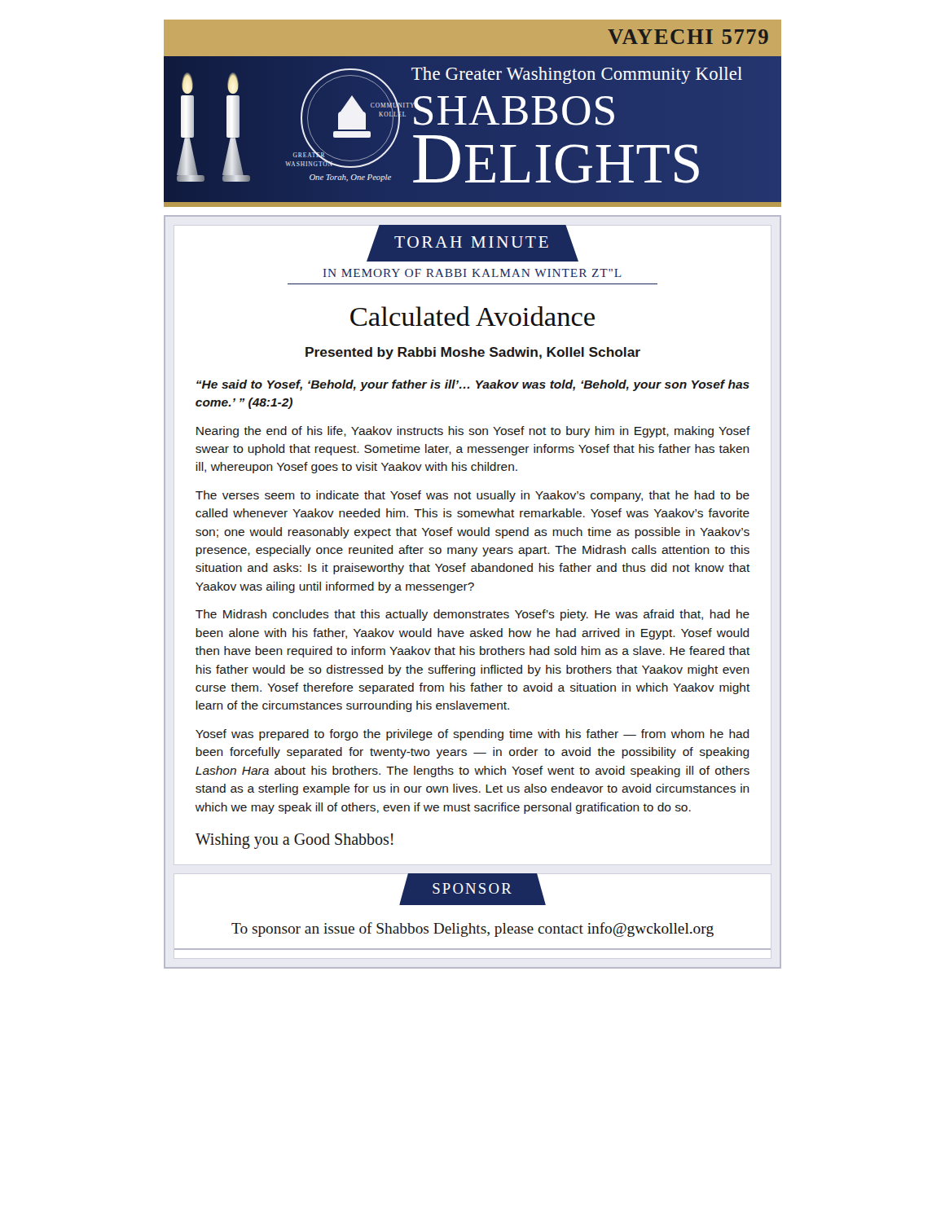Vayechi 5779
Greater Washington
Community Kollel
One Torah, One People
The Greater Washington Community Kollel
Shabbos
Delights
Torah Minute
In memory of Rabbi Kalman Winter zt"l
Calculated Avoidance
Presented by Rabbi Moshe Sadwin, Kollel Scholar
“He said to Yosef, ‘Behold, your father is ill’… Yaakov was told, ‘Behold, your son Yosef has come.’ ” (48:1-2)
Nearing the end of his life, Yaakov instructs his son Yosef not to bury him in Egypt, making Yosef swear to uphold that request. Sometime later, a messenger informs Yosef that his father has taken ill, whereupon Yosef goes to visit Yaakov with his children.
The verses seem to indicate that Yosef was not usually in Yaakov’s company, that he had to be called whenever Yaakov needed him. This is somewhat remarkable. Yosef was Yaakov’s favorite son; one would reasonably expect that Yosef would spend as much time as possible in Yaakov’s presence, especially once reunited after so many years apart. The Midrash calls attention to this situation and asks: Is it praiseworthy that Yosef abandoned his father and thus did not know that Yaakov was ailing until informed by a messenger?
The Midrash concludes that this actually demonstrates Yosef’s piety. He was afraid that, had he been alone with his father, Yaakov would have asked how he had arrived in Egypt. Yosef would then have been required to inform Yaakov that his brothers had sold him as a slave. He feared that his father would be so distressed by the suffering inflicted by his brothers that Yaakov might even curse them. Yosef therefore separated from his father to avoid a situation in which Yaakov might learn of the circumstances surrounding his enslavement.
Yosef was prepared to forgo the privilege of spending time with his father — from whom he had been forcefully separated for twenty-two years — in order to avoid the possibility of speaking Lashon Hara about his brothers. The lengths to which Yosef went to avoid speaking ill of others stand as a sterling example for us in our own lives. Let us also endeavor to avoid circumstances in which we may speak ill of others, even if we must sacrifice personal gratification to do so.
Wishing you a Good Shabbos!
Sponsor
To sponsor an issue of Shabbos Delights, please contact info@gwckollel.org